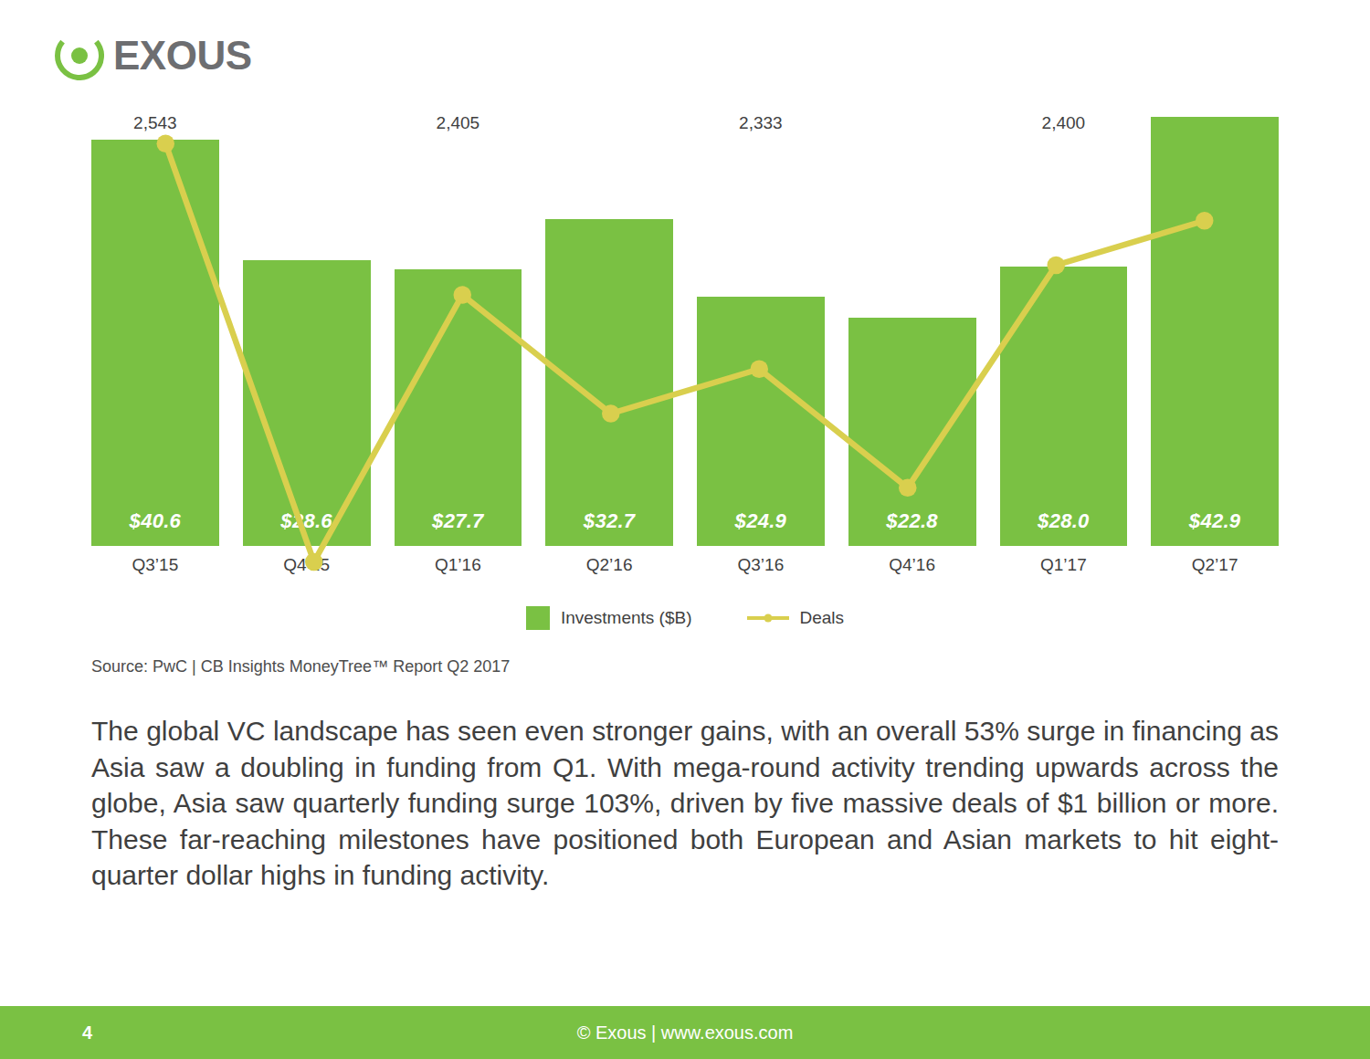EXOUS
2,543
$40.6
2,251
$28.6
2,405
$27.7
2,310
$32.7
2,333
$24.9
2,258
$22.8
2,400
$28.0
2,439
$42.9
Q3’15 Q4’15 Q1’16 Q2’16 Q3’16 Q4’16 Q1’17 Q2’17
Investments ($B)
Deals
Source: PwC | CB Insights MoneyTree™ Report Q2 2017
The global VC landscape has seen even stronger gains, with an overall 53% surge in financing as Asia saw a doubling in funding from Q1. With mega-round activity trending upwards across the globe, Asia saw quarterly funding surge 103%, driven by five massive deals of $1 billion or more. These far-reaching milestones have positioned both European and Asian markets to hit eight-quarter dollar highs in funding activity.
4
© Exous | www.exous.com